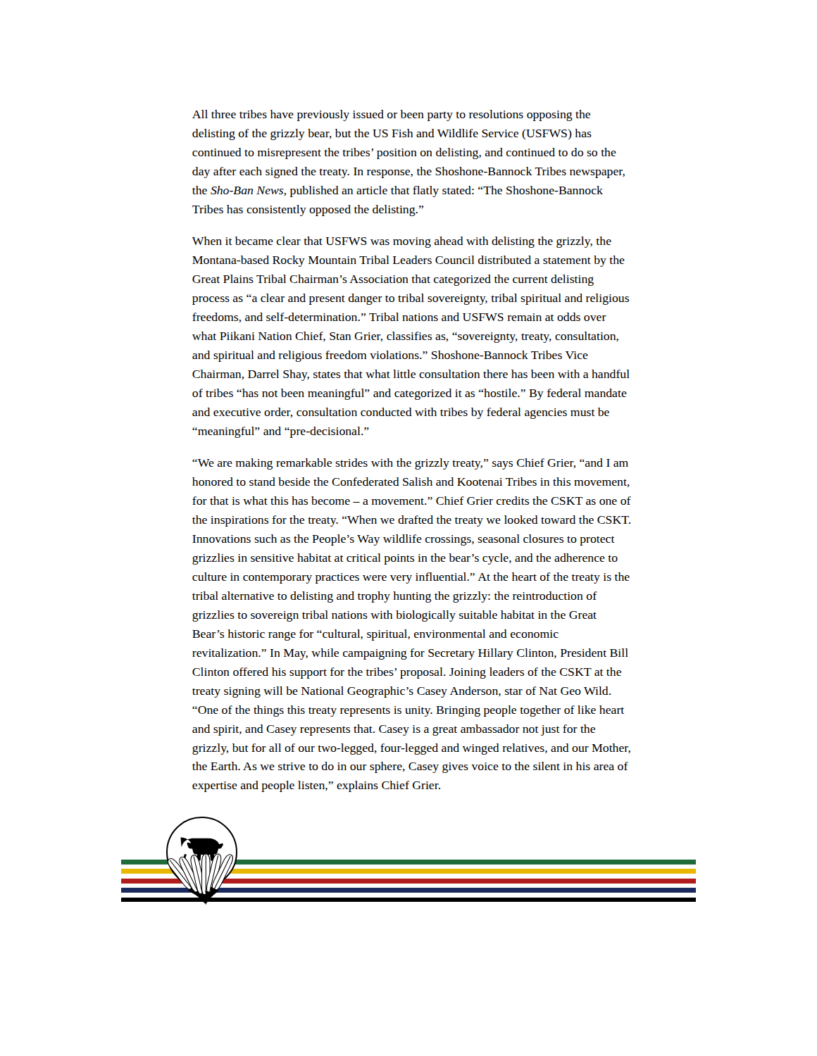All three tribes have previously issued or been party to resolutions opposing the delisting of the grizzly bear, but the US Fish and Wildlife Service (USFWS) has continued to misrepresent the tribes’ position on delisting, and continued to do so the day after each signed the treaty. In response, the Shoshone-Bannock Tribes newspaper, the Sho-Ban News, published an article that flatly stated: “The Shoshone-Bannock Tribes has consistently opposed the delisting.”
When it became clear that USFWS was moving ahead with delisting the grizzly, the Montana-based Rocky Mountain Tribal Leaders Council distributed a statement by the Great Plains Tribal Chairman’s Association that categorized the current delisting process as “a clear and present danger to tribal sovereignty, tribal spiritual and religious freedoms, and self-determination.” Tribal nations and USFWS remain at odds over what Piikani Nation Chief, Stan Grier, classifies as, “sovereignty, treaty, consultation, and spiritual and religious freedom violations.” Shoshone-Bannock Tribes Vice Chairman, Darrel Shay, states that what little consultation there has been with a handful of tribes “has not been meaningful” and categorized it as “hostile.” By federal mandate and executive order, consultation conducted with tribes by federal agencies must be “meaningful” and “pre-decisional.”
“We are making remarkable strides with the grizzly treaty,” says Chief Grier, “and I am honored to stand beside the Confederated Salish and Kootenai Tribes in this movement, for that is what this has become – a movement.” Chief Grier credits the CSKT as one of the inspirations for the treaty. “When we drafted the treaty we looked toward the CSKT. Innovations such as the People’s Way wildlife crossings, seasonal closures to protect grizzlies in sensitive habitat at critical points in the bear’s cycle, and the adherence to culture in contemporary practices were very influential.” At the heart of the treaty is the tribal alternative to delisting and trophy hunting the grizzly: the reintroduction of grizzlies to sovereign tribal nations with biologically suitable habitat in the Great Bear’s historic range for “cultural, spiritual, environmental and economic revitalization.” In May, while campaigning for Secretary Hillary Clinton, President Bill Clinton offered his support for the tribes’ proposal. Joining leaders of the CSKT at the treaty signing will be National Geographic’s Casey Anderson, star of Nat Geo Wild. “One of the things this treaty represents is unity. Bringing people together of like heart and spirit, and Casey represents that. Casey is a great ambassador not just for the grizzly, but for all of our two-legged, four-legged and winged relatives, and our Mother, the Earth. As we strive to do in our sphere, Casey gives voice to the silent in his area of expertise and people listen,” explains Chief Grier.
▢▢▢